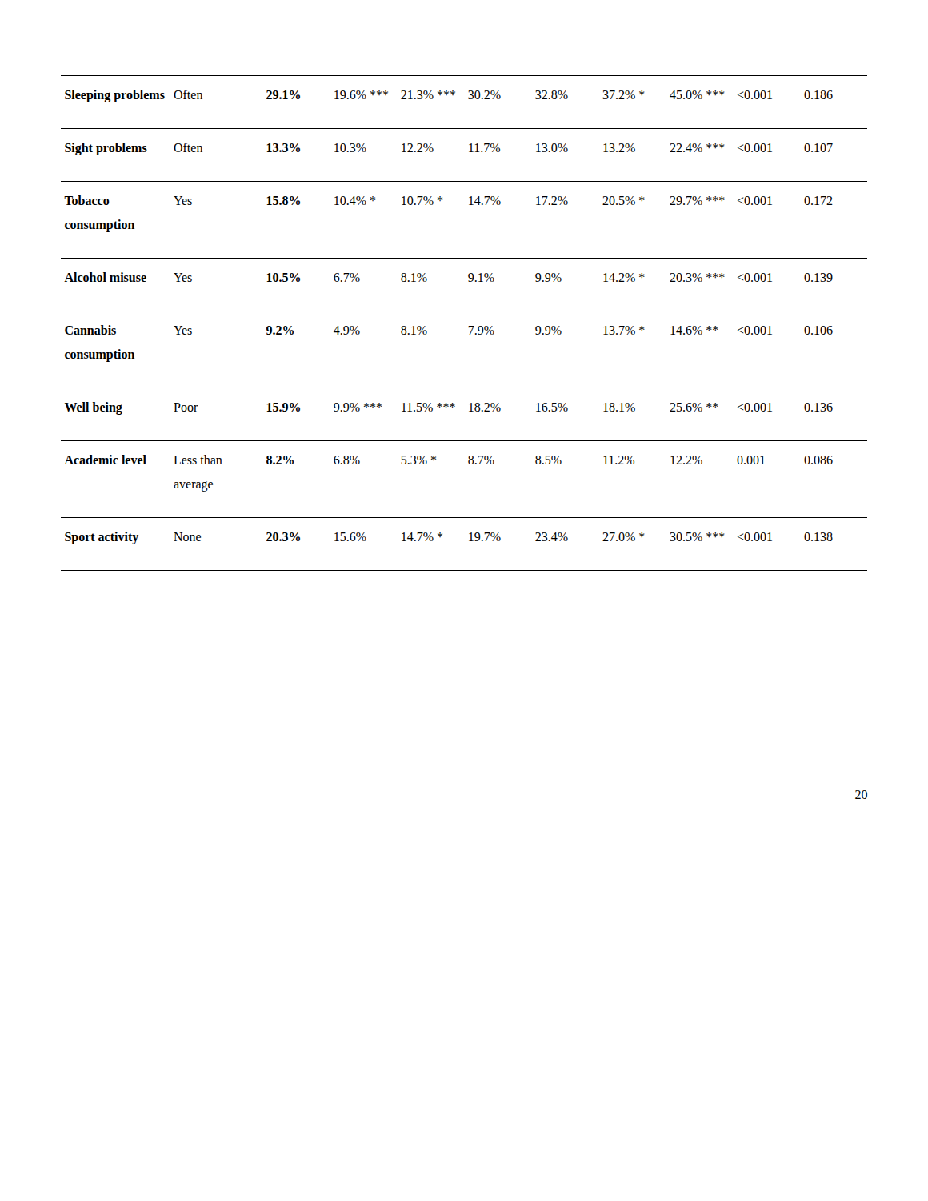| Sleeping problems | Often | 29.1% | 19.6% *** | 21.3% *** | 30.2% | 32.8% | 37.2% * | 45.0% *** | <0.001 | 0.186 |
| Sight problems | Often | 13.3% | 10.3% | 12.2% | 11.7% | 13.0% | 13.2% | 22.4% *** | <0.001 | 0.107 |
| Tobacco consumption | Yes | 15.8% | 10.4% * | 10.7% * | 14.7% | 17.2% | 20.5% * | 29.7% *** | <0.001 | 0.172 |
| Alcohol misuse | Yes | 10.5% | 6.7% | 8.1% | 9.1% | 9.9% | 14.2% * | 20.3% *** | <0.001 | 0.139 |
| Cannabis consumption | Yes | 9.2% | 4.9% | 8.1% | 7.9% | 9.9% | 13.7% * | 14.6% ** | <0.001 | 0.106 |
| Well being | Poor | 15.9% | 9.9% *** | 11.5% *** | 18.2% | 16.5% | 18.1% | 25.6% ** | <0.001 | 0.136 |
| Academic level | Less than average | 8.2% | 6.8% | 5.3% * | 8.7% | 8.5% | 11.2% | 12.2% | 0.001 | 0.086 |
| Sport activity | None | 20.3% | 15.6% | 14.7% * | 19.7% | 23.4% | 27.0% * | 30.5% *** | <0.001 | 0.138 |
20